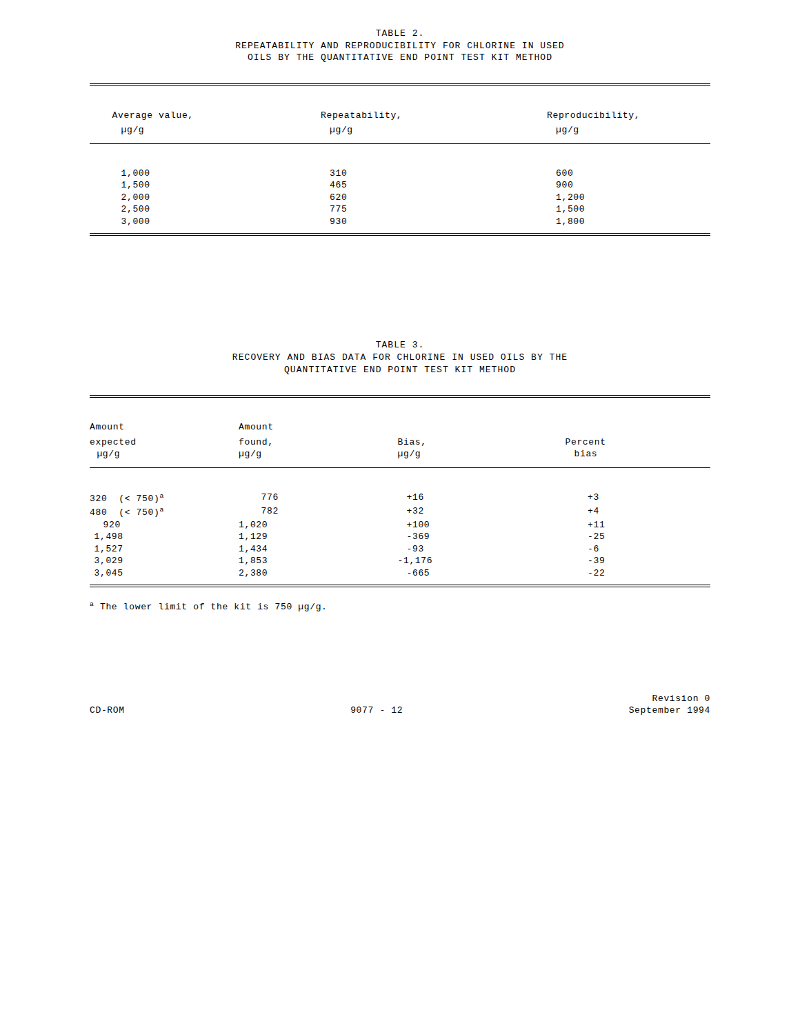TABLE 2. REPEATABILITY AND REPRODUCIBILITY FOR CHLORINE IN USED OILS BY THE QUANTITATIVE END POINT TEST KIT METHOD
| Average value, | Repeatability, | Reproducibility, |
| --- | --- | --- |
| µg/g | µg/g | µg/g |
| 1,000 | 310 | 600 |
| 1,500 | 465 | 900 |
| 2,000 | 620 | 1,200 |
| 2,500 | 775 | 1,500 |
| 3,000 | 930 | 1,800 |
TABLE 3. RECOVERY AND BIAS DATA FOR CHLORINE IN USED OILS BY THE QUANTITATIVE END POINT TEST KIT METHOD
| Amount | Amount | | |
| --- | --- | --- | --- |
| expected | found, | Bias, | Percent |
| µg/g | µg/g | µg/g | bias |
| 320 (< 750) a | 776 | +16 | +3 |
| 480 (< 750) a | 782 | +32 | +4 |
| 920 | 1,020 | +100 | +11 |
| 1,498 | 1,129 | -369 | -25 |
| 1,527 | 1,434 | -93 | -6 |
| 3,029 | 1,853 | -1,176 | -39 |
| 3,045 | 2,380 | -665 | -22 |
a The lower limit of the kit is 750 µg/g.
CD-ROM
9077 - 12
Revision 0
September 1994